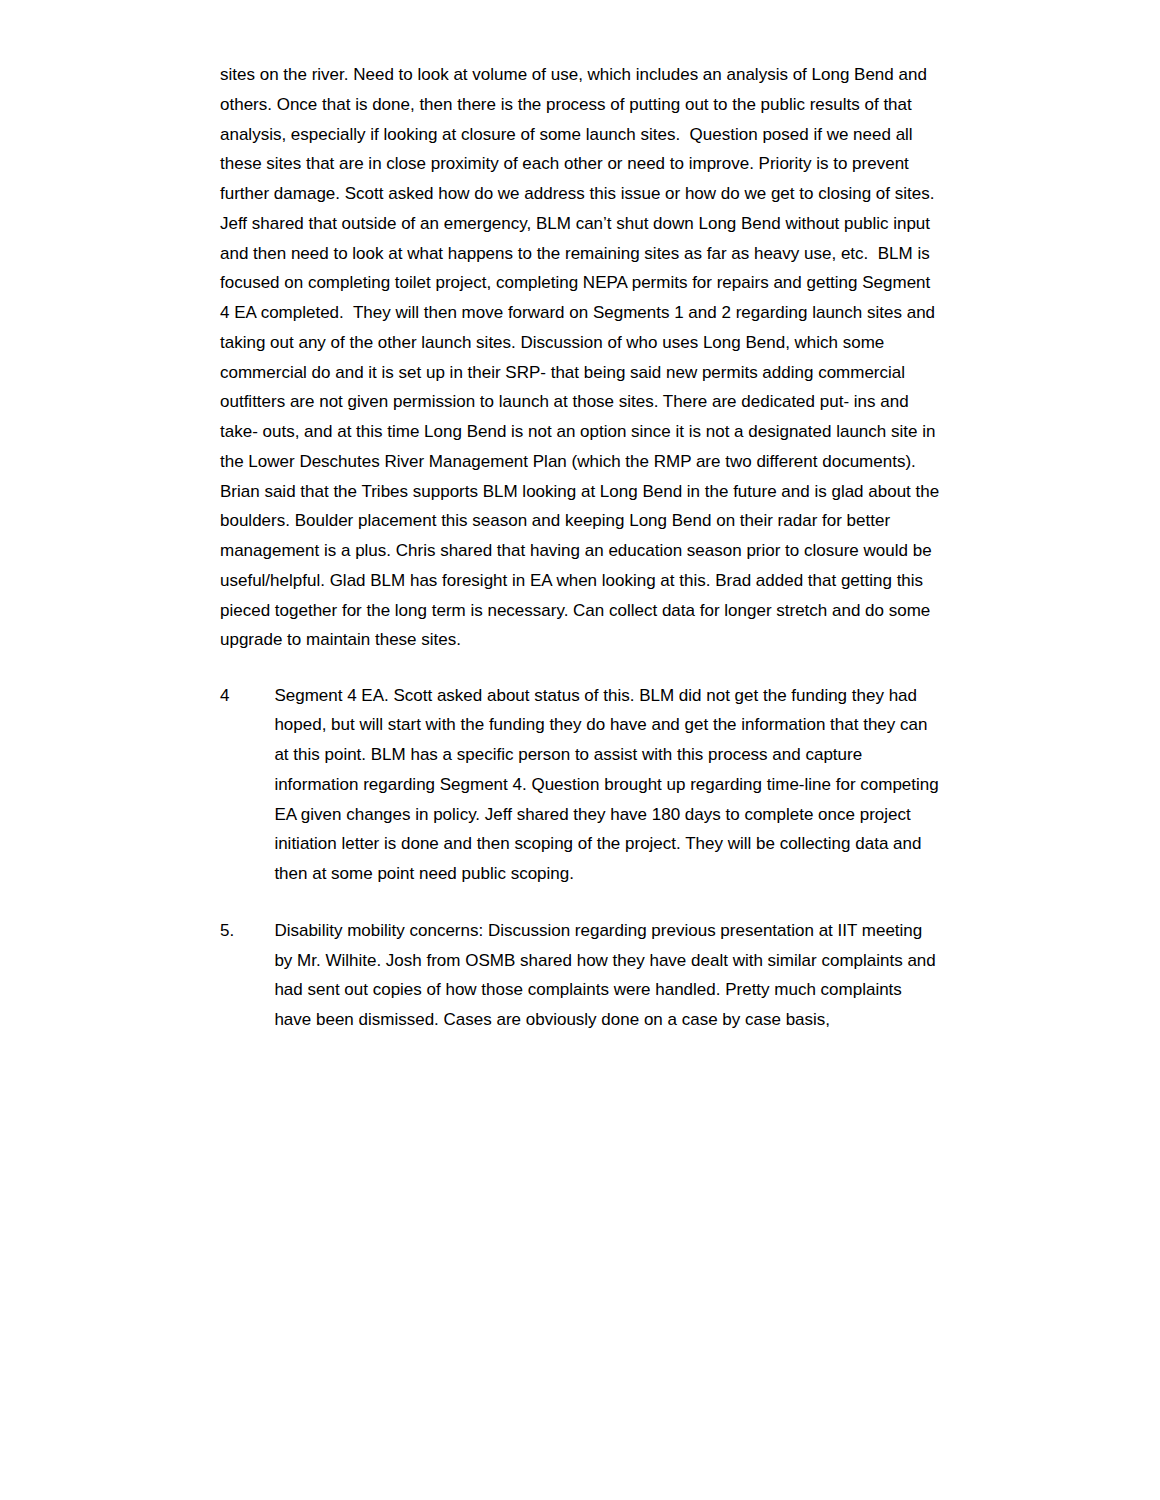sites on the river. Need to look at volume of use, which includes an analysis of Long Bend and others. Once that is done, then there is the process of putting out to the public results of that analysis, especially if looking at closure of some launch sites. Question posed if we need all these sites that are in close proximity of each other or need to improve. Priority is to prevent further damage. Scott asked how do we address this issue or how do we get to closing of sites. Jeff shared that outside of an emergency, BLM can’t shut down Long Bend without public input and then need to look at what happens to the remaining sites as far as heavy use, etc. BLM is focused on completing toilet project, completing NEPA permits for repairs and getting Segment 4 EA completed. They will then move forward on Segments 1 and 2 regarding launch sites and taking out any of the other launch sites. Discussion of who uses Long Bend, which some commercial do and it is set up in their SRP- that being said new permits adding commercial outfitters are not given permission to launch at those sites. There are dedicated put- ins and take- outs, and at this time Long Bend is not an option since it is not a designated launch site in the Lower Deschutes River Management Plan (which the RMP are two different documents). Brian said that the Tribes supports BLM looking at Long Bend in the future and is glad about the boulders. Boulder placement this season and keeping Long Bend on their radar for better management is a plus. Chris shared that having an education season prior to closure would be useful/helpful. Glad BLM has foresight in EA when looking at this. Brad added that getting this pieced together for the long term is necessary. Can collect data for longer stretch and do some upgrade to maintain these sites.
4
Segment 4 EA. Scott asked about status of this. BLM did not get the funding they had hoped, but will start with the funding they do have and get the information that they can at this point. BLM has a specific person to assist with this process and capture information regarding Segment 4. Question brought up regarding time-line for competing EA given changes in policy. Jeff shared they have 180 days to complete once project initiation letter is done and then scoping of the project. They will be collecting data and then at some point need public scoping.
5.
Disability mobility concerns: Discussion regarding previous presentation at IIT meeting by Mr. Wilhite. Josh from OSMB shared how they have dealt with similar complaints and had sent out copies of how those complaints were handled. Pretty much complaints have been dismissed. Cases are obviously done on a case by case basis,